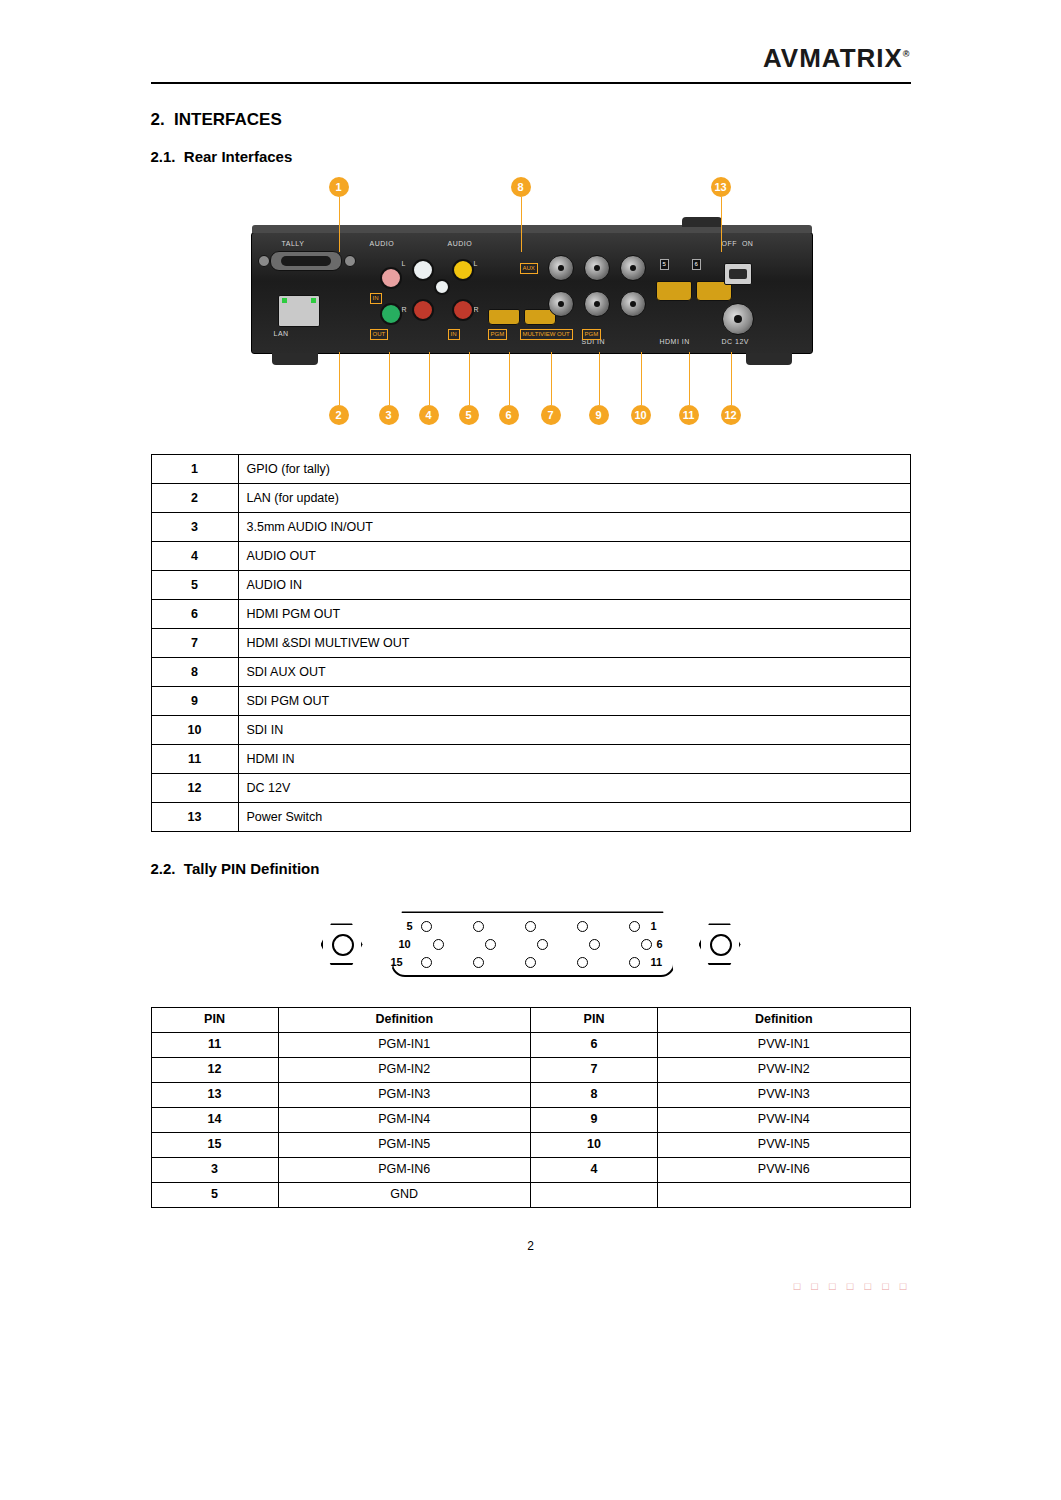AV MATRIX®
2. INTERFACES
2.1. Rear Interfaces
1
8
13
TALLY
AUDIO
AUDIO
LAN
OFF ON
DC 12V
SDI IN
HDMI IN
IN
OUT
IN
PGM
MULTIVIEW OUT
AUX
PGM
L
R
L
R
1
2
1
2
3
4
5
6
2
3
4
5
6
7
9
10
11
12
| 1 | GPIO (for tally) |
| 2 | LAN (for update) |
| 3 | 3.5mm AUDIO IN/OUT |
| 4 | AUDIO OUT |
| 5 | AUDIO IN |
| 6 | HDMI PGM OUT |
| 7 | HDMI &SDI MULTIVEW OUT |
| 8 | SDI AUX OUT |
| 9 | SDI PGM OUT |
| 10 | SDI IN |
| 11 | HDMI IN |
| 12 | DC 12V |
| 13 | Power Switch |
2.2. Tally PIN Definition
5
10
15
1
6
11
| PIN | Definition | PIN | Definition |
| --- | --- | --- | --- |
| 11 | PGM-IN1 | 6 | PVW-IN1 |
| 12 | PGM-IN2 | 7 | PVW-IN2 |
| 13 | PGM-IN3 | 8 | PVW-IN3 |
| 14 | PGM-IN4 | 9 | PVW-IN4 |
| 15 | PGM-IN5 | 10 | PVW-IN5 |
| 3 | PGM-IN6 | 4 | PVW-IN6 |
| 5 | GND | | |
2
□ □ □ □ □ □ □